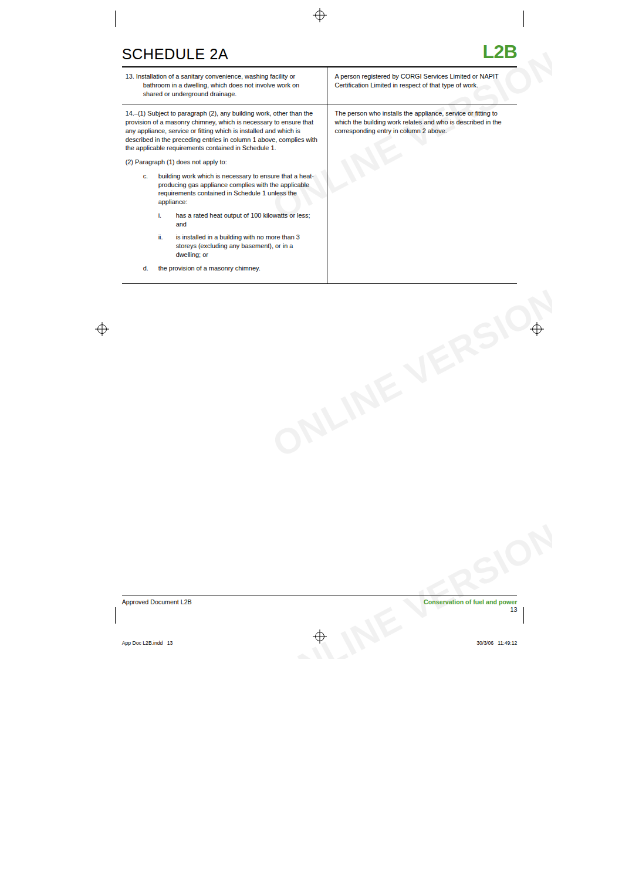ONLINE VERSION
ONLINE VERSION
ONLINE VERSION
SCHEDULE 2A
L2B
| 13. Installation of a sanitary convenience, washing facility or bathroom in a dwelling, which does not involve work on shared or underground drainage. | A person registered by CORGI Services Limited or NAPIT Certification Limited in respect of that type of work. |
| 14.–(1) Subject to paragraph (2), any building work, other than the provision of a masonry chimney, which is necessary to ensure that any appliance, service or fitting which is installed and which is described in the preceding entries in column 1 above, complies with the applicable requirements contained in Schedule 1. (2) Paragraph (1) does not apply to: c. building work which is necessary to ensure that a heat-producing gas appliance complies with the applicable requirements contained in Schedule 1 unless the appliance: i. has a rated heat output of 100 kilowatts or less; and ii. is installed in a building with no more than 3 storeys (excluding any basement), or in a dwelling; or d. the provision of a masonry chimney. | The person who installs the appliance, service or fitting to which the building work relates and who is described in the corresponding entry in column 2 above. |
Approved Document L2B
Conservation of fuel and power 13
App Doc L2B.indd 13
30/3/06 11:49:12